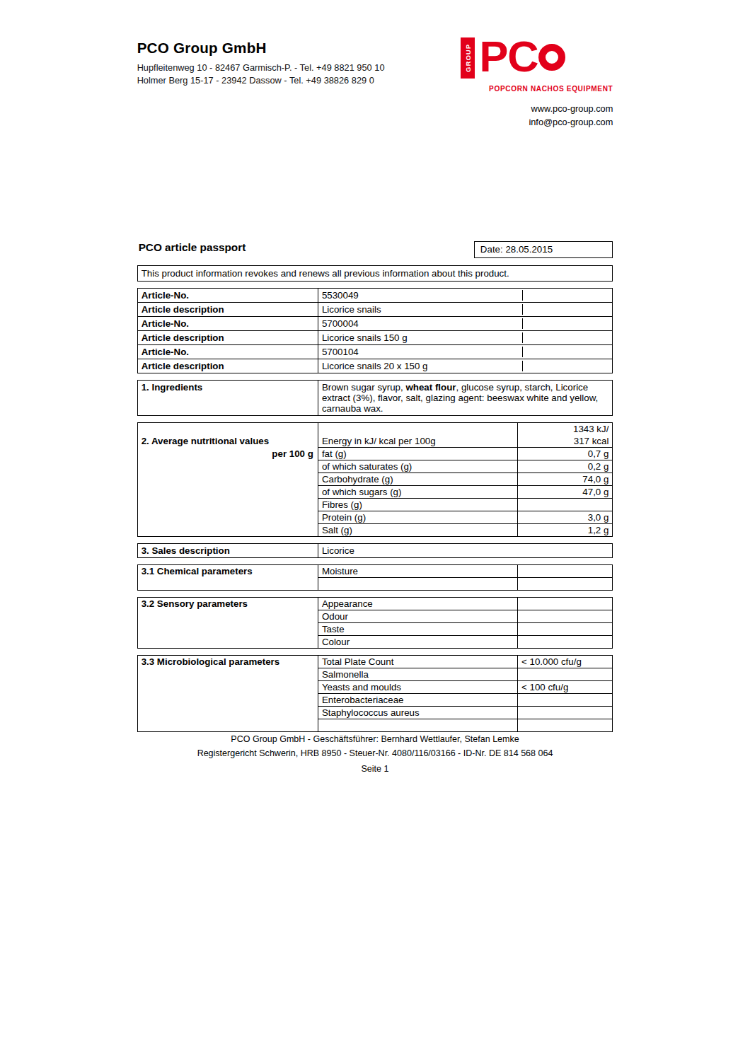PCO Group GmbH
Hupfleitenweg 10 - 82467 Garmisch-P. - Tel. +49 8821 950 10
Holmer Berg 15-17 - 23942 Dassow - Tel. +49 38826 829 0
GROUP
PC
POPCORN NACHOS EQUIPMENT
www.pco-group.com
info@pco-group.com
PCO article passport
Date: 28.05.2015
| This product information revokes and renews all previous information about this product. |
| Article-No. | 5530049 |
| Article description | Licorice snails |
| Article-No. | 5700004 |
| Article description | Licorice snails 150 g |
| Article-No. | 5700104 |
| Article description | Licorice snails 20 x 150 g |
| 1. Ingredients | Brown sugar syrup, wheat flour , glucose syrup, starch, Licorice extract (3%), flavor, salt, glazing agent: beeswax white and yellow, carnauba wax. |
| | | 1343 kJ/ |
| 2. Average nutritional values | Energy in kJ/ kcal per 100g | 317 kcal |
| per 100 g | fat (g) | 0,7 g |
| | of which saturates (g) | 0,2 g |
| | Carbohydrate (g) | 74,0 g |
| | of which sugars (g) | 47,0 g |
| | Fibres (g) | |
| | Protein (g) | 3,0 g |
| | Salt (g) | 1,2 g |
| 3. Sales description | Licorice |
| 3.1 Chemical parameters | Moisture | |
| 3.2 Sensory parameters | Appearance | |
| | Odour | |
| | Taste | |
| | Colour | |
| 3.3 Microbiological parameters | Total Plate Count | < 10.000 cfu/g |
| | Salmonella | |
| | Yeasts and moulds | < 100 cfu/g |
| | Enterobacteriaceae | |
| | Staphylococcus aureus | |
PCO Group GmbH - Geschäftsführer: Bernhard Wettlaufer, Stefan Lemke
Registergericht Schwerin, HRB 8950 - Steuer-Nr. 4080/116/03166 - ID-Nr. DE 814 568 064
Seite 1